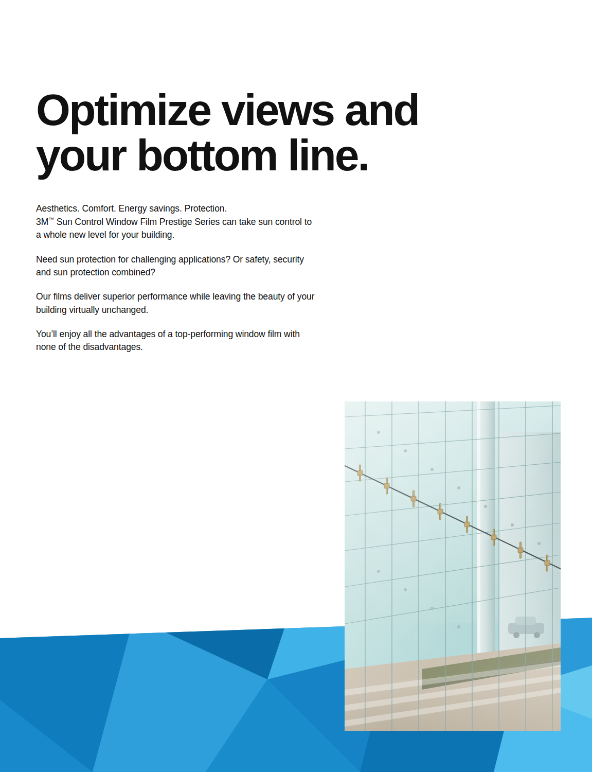Optimize views and your bottom line.
Aesthetics. Comfort. Energy savings. Protection.
3M™ Sun Control Window Film Prestige Series can take sun control to a whole new level for your building.
Need sun protection for challenging applications? Or safety, security and sun protection combined?
Our films deliver superior performance while leaving the beauty of your building virtually unchanged.
You’ll enjoy all the advantages of a top-performing window film with none of the disadvantages.